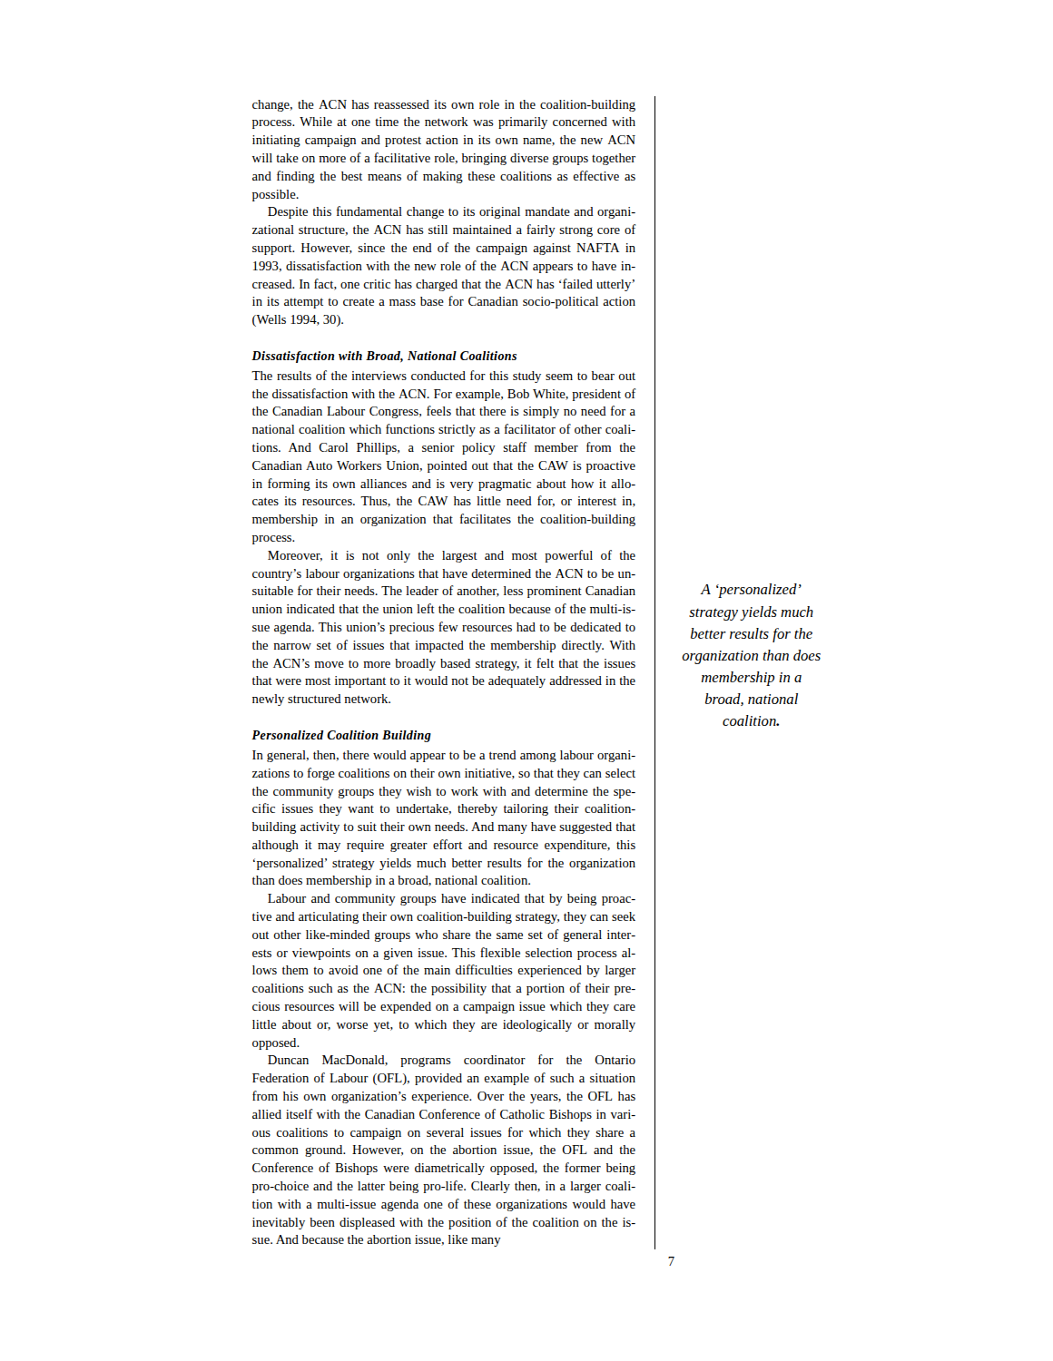change, the ACN has reassessed its own role in the coalition-building process. While at one time the network was primarily concerned with initiating campaign and protest action in its own name, the new ACN will take on more of a facilitative role, bringing diverse groups together and finding the best means of making these coalitions as effective as possible.
Despite this fundamental change to its original mandate and organizational structure, the ACN has still maintained a fairly strong core of support. However, since the end of the campaign against NAFTA in 1993, dissatisfaction with the new role of the ACN appears to have increased. In fact, one critic has charged that the ACN has ‘failed utterly’ in its attempt to create a mass base for Canadian socio-political action (Wells 1994, 30).
Dissatisfaction with Broad, National Coalitions
The results of the interviews conducted for this study seem to bear out the dissatisfaction with the ACN. For example, Bob White, president of the Canadian Labour Congress, feels that there is simply no need for a national coalition which functions strictly as a facilitator of other coalitions. And Carol Phillips, a senior policy staff member from the Canadian Auto Workers Union, pointed out that the CAW is proactive in forming its own alliances and is very pragmatic about how it allocates its resources. Thus, the CAW has little need for, or interest in, membership in an organization that facilitates the coalition-building process.
Moreover, it is not only the largest and most powerful of the country’s labour organizations that have determined the ACN to be unsuitable for their needs. The leader of another, less prominent Canadian union indicated that the union left the coalition because of the multi-issue agenda. This union’s precious few resources had to be dedicated to the narrow set of issues that impacted the membership directly. With the ACN’s move to more broadly based strategy, it felt that the issues that were most important to it would not be adequately addressed in the newly structured network.
Personalized Coalition Building
In general, then, there would appear to be a trend among labour organizations to forge coalitions on their own initiative, so that they can select the community groups they wish to work with and determine the specific issues they want to undertake, thereby tailoring their coalition-building activity to suit their own needs. And many have suggested that although it may require greater effort and resource expenditure, this ‘personalized’ strategy yields much better results for the organization than does membership in a broad, national coalition.
Labour and community groups have indicated that by being proactive and articulating their own coalition-building strategy, they can seek out other like-minded groups who share the same set of general interests or viewpoints on a given issue. This flexible selection process allows them to avoid one of the main difficulties experienced by larger coalitions such as the ACN: the possibility that a portion of their precious resources will be expended on a campaign issue which they care little about or, worse yet, to which they are ideologically or morally opposed.
Duncan MacDonald, programs coordinator for the Ontario Federation of Labour (OFL), provided an example of such a situation from his own organization’s experience. Over the years, the OFL has allied itself with the Canadian Conference of Catholic Bishops in various coalitions to campaign on several issues for which they share a common ground. However, on the abortion issue, the OFL and the Conference of Bishops were diametrically opposed, the former being pro-choice and the latter being pro-life. Clearly then, in a larger coalition with a multi-issue agenda one of these organizations would have inevitably been displeased with the position of the coalition on the issue. And because the abortion issue, like many
A ‘personalized’ strategy yields much better results for the organization than does membership in a broad, national coalition.
7